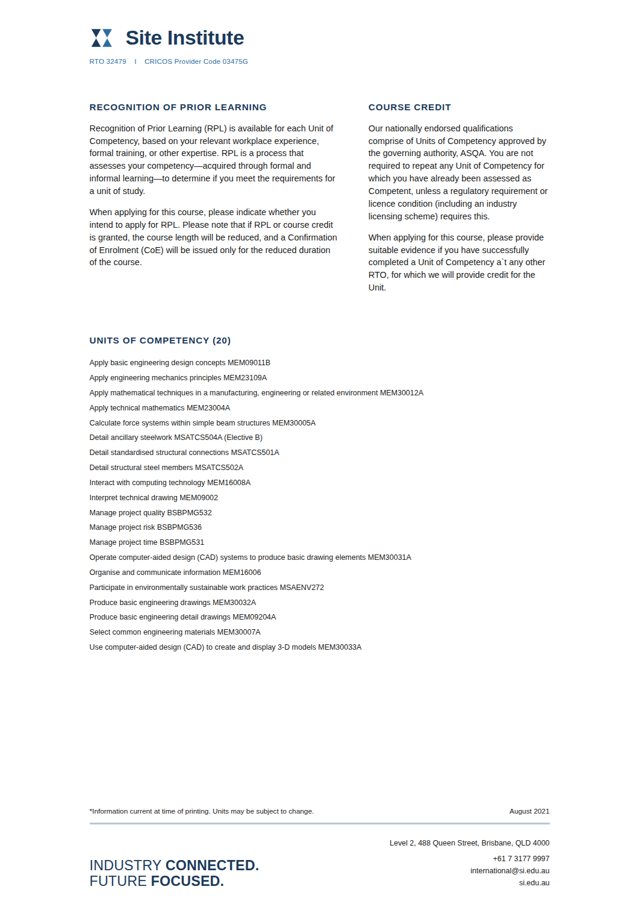Site Institute
RTO 32479 I CRICOS Provider Code 03475G
Recognition of Prior Learning
Recognition of Prior Learning (RPL) is available for each Unit of Competency, based on your relevant workplace experience, formal training, or other expertise. RPL is a process that assesses your competency—acquired through formal and informal learning—to determine if you meet the requirements for a unit of study.
When applying for this course, please indicate whether you intend to apply for RPL. Please note that if RPL or course credit is granted, the course length will be reduced, and a Confirmation of Enrolment (CoE) will be issued only for the reduced duration of the course.
Course Credit
Our nationally endorsed qualifications comprise of Units of Competency approved by the governing authority, ASQA. You are not required to repeat any Unit of Competency for which you have already been assessed as Competent, unless a regulatory requirement or licence condition (including an industry licensing scheme) requires this.
When applying for this course, please provide suitable evidence if you have successfully completed a Unit of Competency a`t any other RTO, for which we will provide credit for the Unit.
Units of Competency (20)
Apply basic engineering design concepts MEM09011B
Apply engineering mechanics principles MEM23109A
Apply mathematical techniques in a manufacturing, engineering or related environment MEM30012A
Apply technical mathematics MEM23004A
Calculate force systems within simple beam structures MEM30005A
Detail ancillary steelwork MSATCS504A (Elective B)
Detail standardised structural connections MSATCS501A
Detail structural steel members MSATCS502A
Interact with computing technology MEM16008A
Interpret technical drawing MEM09002
Manage project quality BSBPMG532
Manage project risk BSBPMG536
Manage project time BSBPMG531
Operate computer-aided design (CAD) systems to produce basic drawing elements MEM30031A
Organise and communicate information MEM16006
Participate in environmentally sustainable work practices MSAENV272
Produce basic engineering drawings MEM30032A
Produce basic engineering detail drawings MEM09204A
Select common engineering materials MEM30007A
Use computer-aided design (CAD) to create and display 3-D models MEM30033A
*Information current at time of printing. Units may be subject to change. August 2021
INDUSTRY CONNECTED.
FUTURE FOCUSED.
Level 2, 488 Queen Street, Brisbane, QLD 4000
+61 7 3177 9997
international@si.edu.au
si.edu.au